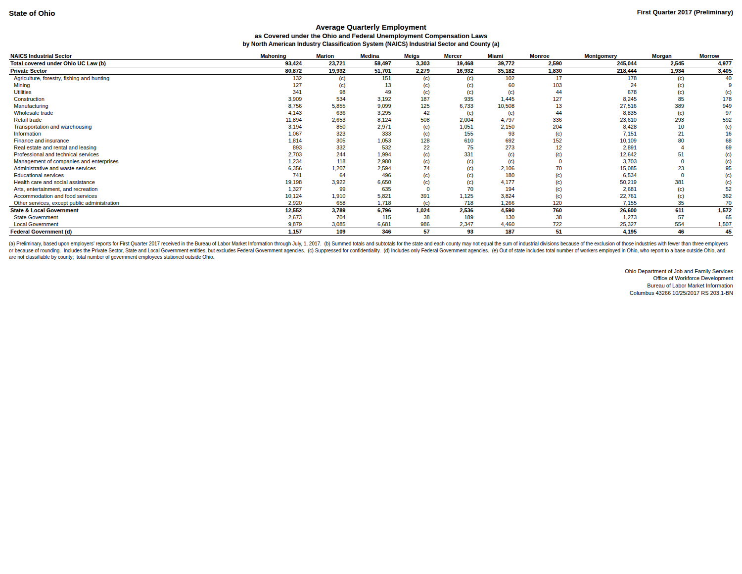State of Ohio
First Quarter 2017 (Preliminary)
Average Quarterly Employment
as Covered under the Ohio and Federal Unemployment Compensation Laws
by North American Industry Classification System (NAICS) Industrial Sector and County (a)
| NAICS Industrial Sector | Mahoning | Marion | Medina | Meigs | Mercer | Miami | Monroe | Montgomery | Morgan | Morrow |
| --- | --- | --- | --- | --- | --- | --- | --- | --- | --- | --- |
| Total covered under Ohio UC Law (b) | 93,424 | 23,721 | 58,497 | 3,303 | 19,468 | 39,772 | 2,590 | 245,044 | 2,545 | 4,977 |
| Private Sector | 80,872 | 19,932 | 51,701 | 2,279 | 16,932 | 35,182 | 1,830 | 218,444 | 1,934 | 3,405 |
| Agriculture, forestry, fishing and hunting | 132 | (c) | 151 | (c) | (c) | 102 | 17 | 178 | (c) | 40 |
| Mining | 127 | (c) | 13 | (c) | (c) | 60 | 103 | 24 | (c) | 9 |
| Utilities | 341 | 98 | 49 | (c) | (c) | (c) | 44 | 678 | (c) | (c) |
| Construction | 3,909 | 534 | 3,192 | 187 | 935 | 1,445 | 127 | 8,245 | 85 | 178 |
| Manufacturing | 8,756 | 5,855 | 9,099 | 125 | 6,733 | 10,508 | 13 | 27,516 | 389 | 949 |
| Wholesale trade | 4,143 | 636 | 3,295 | 42 | (c) | (c) | 44 | 8,835 | (c) | 97 |
| Retail trade | 11,894 | 2,653 | 8,124 | 508 | 2,004 | 4,797 | 336 | 23,610 | 293 | 592 |
| Transportation and warehousing | 3,194 | 850 | 2,971 | (c) | 1,051 | 2,150 | 204 | 8,428 | 10 | (c) |
| Information | 1,067 | 323 | 333 | (c) | 155 | 93 | (c) | 7,151 | 21 | 16 |
| Finance and insurance | 1,814 | 305 | 1,053 | 128 | 610 | 692 | 152 | 10,109 | 80 | 68 |
| Real estate and rental and leasing | 893 | 332 | 532 | 22 | 75 | 273 | 12 | 2,891 | 4 | 69 |
| Professional and technical services | 2,703 | 244 | 1,994 | (c) | 331 | (c) | (c) | 12,642 | 51 | (c) |
| Management of companies and enterprises | 1,234 | 118 | 2,980 | (c) | (c) | (c) | 0 | 3,703 | 0 | (c) |
| Administrative and waste services | 6,356 | 1,207 | 2,594 | 74 | (c) | 2,106 | 70 | 15,085 | 23 | 95 |
| Educational services | 741 | 64 | 496 | (c) | (c) | 180 | (c) | 6,534 | 0 | (c) |
| Health care and social assistance | 19,198 | 3,922 | 6,650 | (c) | (c) | 4,177 | (c) | 50,219 | 381 | (c) |
| Arts, entertainment, and recreation | 1,327 | 99 | 635 | 0 | 70 | 194 | (c) | 2,681 | (c) | 52 |
| Accommodation and food services | 10,124 | 1,910 | 5,821 | 391 | 1,125 | 3,824 | (c) | 22,761 | (c) | 362 |
| Other services, except public administration | 2,920 | 658 | 1,718 | (c) | 718 | 1,266 | 120 | 7,155 | 35 | 70 |
| State & Local Government | 12,552 | 3,789 | 6,796 | 1,024 | 2,536 | 4,590 | 760 | 26,600 | 611 | 1,572 |
| State Government | 2,673 | 704 | 115 | 38 | 189 | 130 | 38 | 1,273 | 57 | 65 |
| Local Government | 9,879 | 3,085 | 6,681 | 986 | 2,347 | 4,460 | 722 | 25,327 | 554 | 1,507 |
| Federal Government (d) | 1,157 | 109 | 346 | 57 | 93 | 187 | 51 | 4,195 | 46 | 45 |
(a) Preliminary, based upon employers' reports for First Quarter 2017 received in the Bureau of Labor Market Information through July, 1, 2017. (b) Summed totals and subtotals for the state and each county may not equal the sum of industrial divisions because of the exclusion of those industries with fewer than three employers or because of rounding. Includes the Private Sector, State and Local Government entities, but excludes Federal Government agencies. (c) Suppressed for confidentiality. (d) Includes only Federal Government agencies. (e) Out of state includes total number of workers employed in Ohio, who report to a base outside Ohio, and are not classifiable by county; total number of government employees stationed outside Ohio.
Ohio Department of Job and Family Services
Office of Workforce Development
Bureau of Labor Market Information
Columbus 43266 10/25/2017 RS 203.1-BN